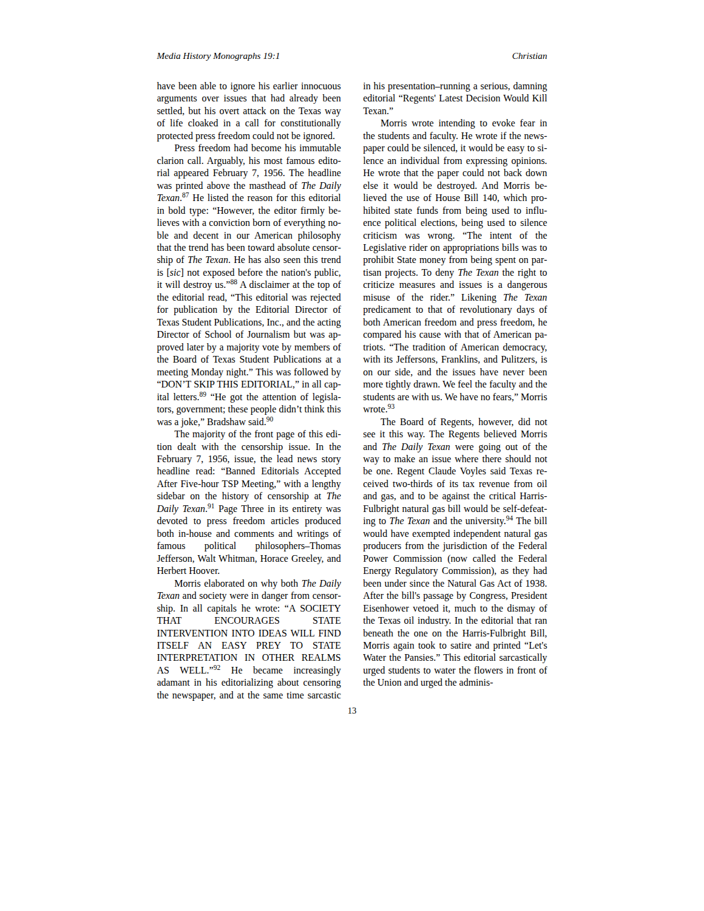Media History Monographs 19:1 Christian
have been able to ignore his earlier innocuous arguments over issues that had already been settled, but his overt attack on the Texas way of life cloaked in a call for constitutionally protected press freedom could not be ignored.
Press freedom had become his immutable clarion call. Arguably, his most famous editorial appeared February 7, 1956. The headline was printed above the masthead of The Daily Texan.87 He listed the reason for this editorial in bold type: “However, the editor firmly believes with a conviction born of everything noble and decent in our American philosophy that the trend has been toward absolute censorship of The Texan. He has also seen this trend is [sic] not exposed before the nation's public, it will destroy us.”88 A disclaimer at the top of the editorial read, “This editorial was rejected for publication by the Editorial Director of Texas Student Publications, Inc., and the acting Director of School of Journalism but was approved later by a majority vote by members of the Board of Texas Student Publications at a meeting Monday night.” This was followed by “DON’T SKIP THIS EDITORIAL,” in all capital letters.89 “He got the attention of legislators, government; these people didn’t think this was a joke,” Bradshaw said.90
The majority of the front page of this edition dealt with the censorship issue. In the February 7, 1956, issue, the lead news story headline read: “Banned Editorials Accepted After Five-hour TSP Meeting,” with a lengthy sidebar on the history of censorship at The Daily Texan.91 Page Three in its entirety was devoted to press freedom articles produced both in-house and comments and writings of famous political philosophers–Thomas Jefferson, Walt Whitman, Horace Greeley, and Herbert Hoover.
Morris elaborated on why both The Daily Texan and society were in danger from censorship. In all capitals he wrote: “A SOCIETY THAT ENCOURAGES STATE INTERVENTION INTO IDEAS WILL FIND ITSELF AN EASY PREY TO STATE INTERPRETATION IN OTHER REALMS AS WELL.”92 He became increasingly adamant in his editorializing about censoring the newspaper, and at the same time sarcastic in his presentation–running a serious, damning editorial “Regents' Latest Decision Would Kill Texan.”
Morris wrote intending to evoke fear in the students and faculty. He wrote if the newspaper could be silenced, it would be easy to silence an individual from expressing opinions. He wrote that the paper could not back down else it would be destroyed. And Morris believed the use of House Bill 140, which prohibited state funds from being used to influence political elections, being used to silence criticism was wrong. “The intent of the Legislative rider on appropriations bills was to prohibit State money from being spent on partisan projects. To deny The Texan the right to criticize measures and issues is a dangerous misuse of the rider.” Likening The Texan predicament to that of revolutionary days of both American freedom and press freedom, he compared his cause with that of American patriots. “The tradition of American democracy, with its Jeffersons, Franklins, and Pulitzers, is on our side, and the issues have never been more tightly drawn. We feel the faculty and the students are with us. We have no fears,” Morris wrote.93
The Board of Regents, however, did not see it this way. The Regents believed Morris and The Daily Texan were going out of the way to make an issue where there should not be one. Regent Claude Voyles said Texas received two-thirds of its tax revenue from oil and gas, and to be against the critical Harris-Fulbright natural gas bill would be self-defeating to The Texan and the university.94 The bill would have exempted independent natural gas producers from the jurisdiction of the Federal Power Commission (now called the Federal Energy Regulatory Commission), as they had been under since the Natural Gas Act of 1938. After the bill's passage by Congress, President Eisenhower vetoed it, much to the dismay of the Texas oil industry. In the editorial that ran beneath the one on the Harris-Fulbright Bill, Morris again took to satire and printed “Let's Water the Pansies.” This editorial sarcastically urged students to water the flowers in front of the Union and urged the adminis-
13